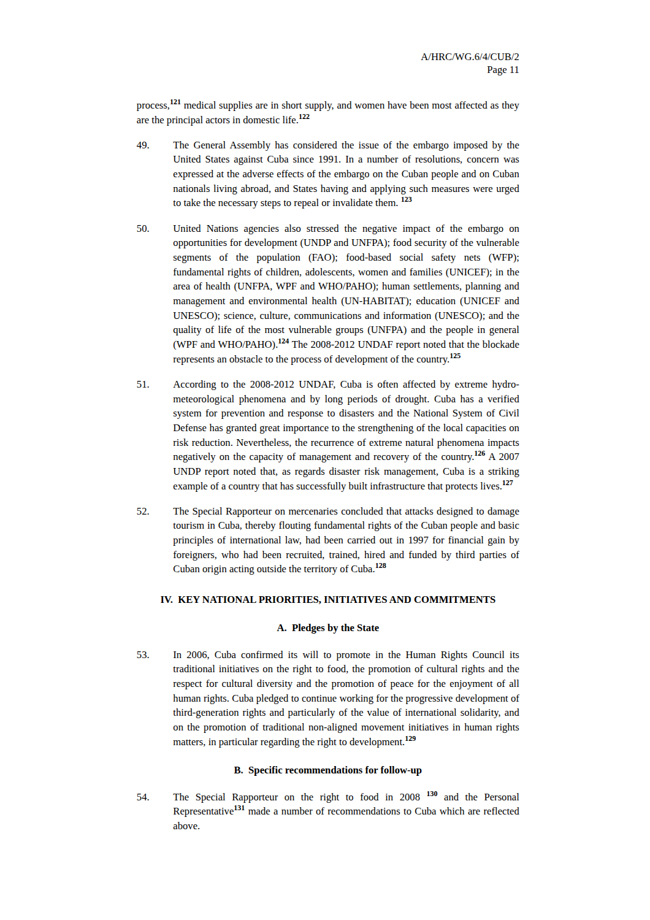A/HRC/WG.6/4/CUB/2
Page 11
process,121 medical supplies are in short supply, and women have been most affected as they are the principal actors in domestic life.122
49. The General Assembly has considered the issue of the embargo imposed by the United States against Cuba since 1991. In a number of resolutions, concern was expressed at the adverse effects of the embargo on the Cuban people and on Cuban nationals living abroad, and States having and applying such measures were urged to take the necessary steps to repeal or invalidate them. 123
50. United Nations agencies also stressed the negative impact of the embargo on opportunities for development (UNDP and UNFPA); food security of the vulnerable segments of the population (FAO); food-based social safety nets (WFP); fundamental rights of children, adolescents, women and families (UNICEF); in the area of health (UNFPA, WPF and WHO/PAHO); human settlements, planning and management and environmental health (UN-HABITAT); education (UNICEF and UNESCO); science, culture, communications and information (UNESCO); and the quality of life of the most vulnerable groups (UNFPA) and the people in general (WPF and WHO/PAHO).124 The 2008-2012 UNDAF report noted that the blockade represents an obstacle to the process of development of the country.125
51. According to the 2008-2012 UNDAF, Cuba is often affected by extreme hydro-meteorological phenomena and by long periods of drought. Cuba has a verified system for prevention and response to disasters and the National System of Civil Defense has granted great importance to the strengthening of the local capacities on risk reduction. Nevertheless, the recurrence of extreme natural phenomena impacts negatively on the capacity of management and recovery of the country.126 A 2007 UNDP report noted that, as regards disaster risk management, Cuba is a striking example of a country that has successfully built infrastructure that protects lives.127
52. The Special Rapporteur on mercenaries concluded that attacks designed to damage tourism in Cuba, thereby flouting fundamental rights of the Cuban people and basic principles of international law, had been carried out in 1997 for financial gain by foreigners, who had been recruited, trained, hired and funded by third parties of Cuban origin acting outside the territory of Cuba.128
IV. KEY NATIONAL PRIORITIES, INITIATIVES AND COMMITMENTS
A. Pledges by the State
53. In 2006, Cuba confirmed its will to promote in the Human Rights Council its traditional initiatives on the right to food, the promotion of cultural rights and the respect for cultural diversity and the promotion of peace for the enjoyment of all human rights. Cuba pledged to continue working for the progressive development of third-generation rights and particularly of the value of international solidarity, and on the promotion of traditional non-aligned movement initiatives in human rights matters, in particular regarding the right to development.129
B. Specific recommendations for follow-up
54. The Special Rapporteur on the right to food in 2008 130 and the Personal Representative131 made a number of recommendations to Cuba which are reflected above.